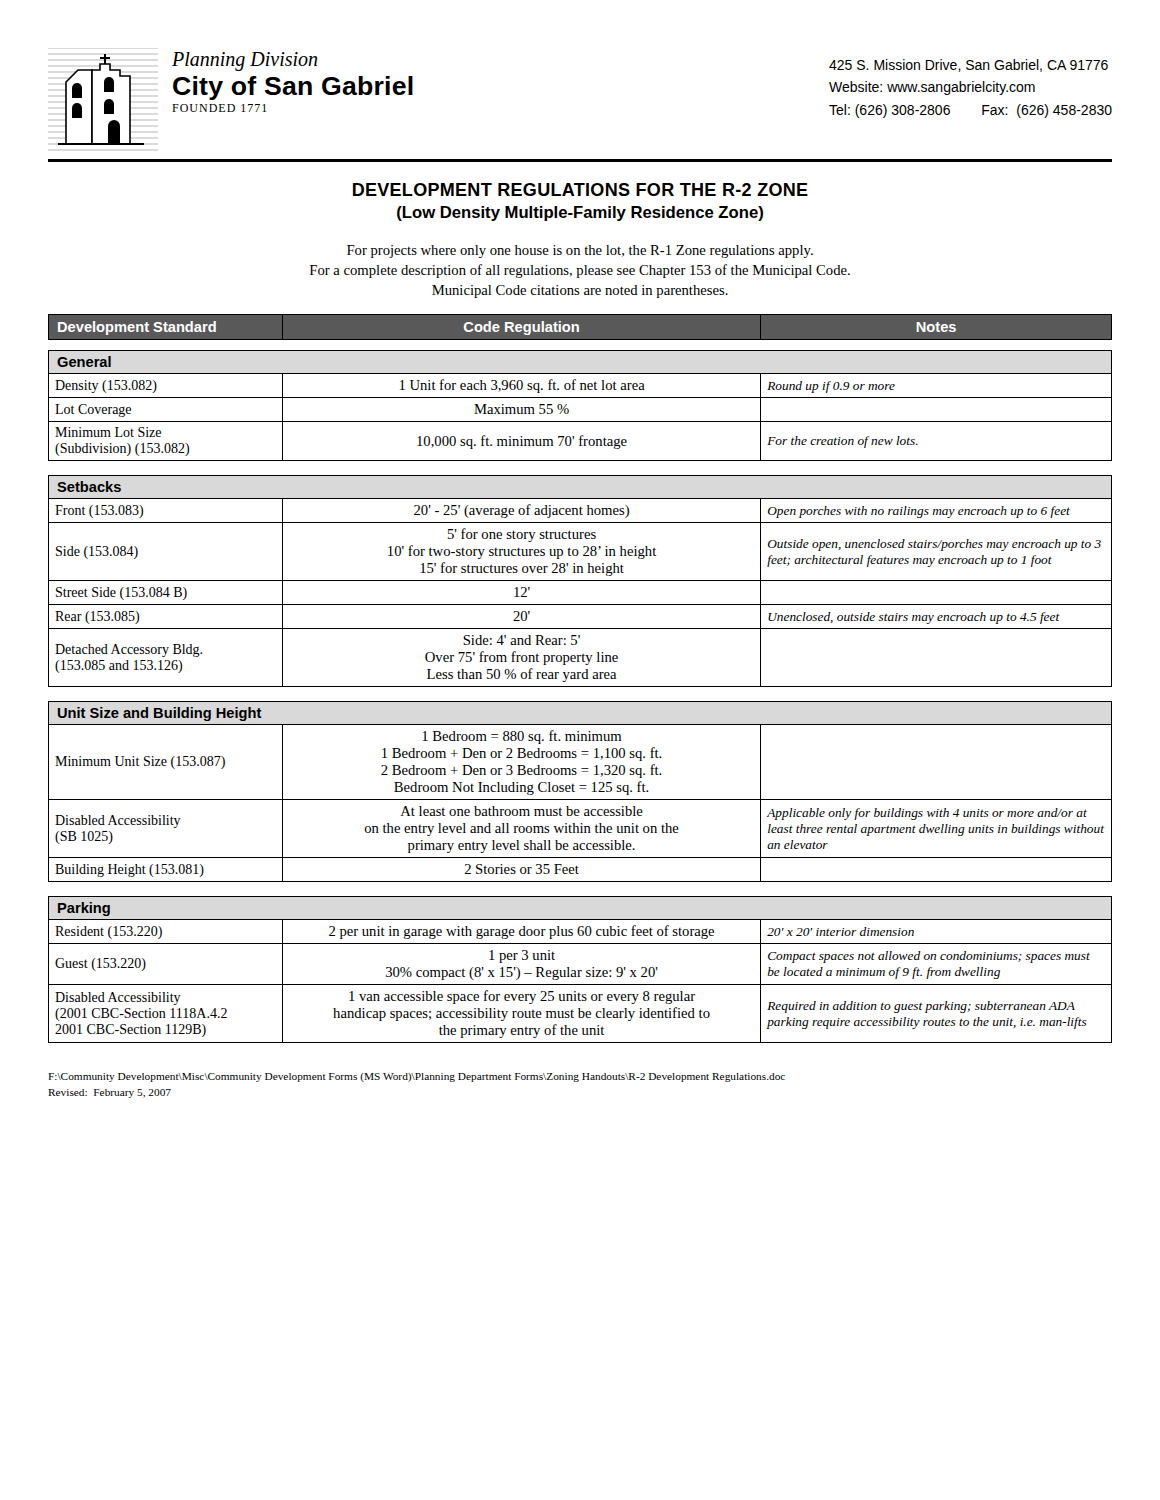Planning Division
City of San Gabriel
FOUNDED 1771
425 S. Mission Drive, San Gabriel, CA 91776
Website: www.sangabrielcity.com
Tel: (626) 308-2806 Fax: (626) 458-2830
DEVELOPMENT REGULATIONS FOR THE R-2 ZONE
(Low Density Multiple-Family Residence Zone)
For projects where only one house is on the lot, the R-1 Zone regulations apply.
For a complete description of all regulations, please see Chapter 153 of the Municipal Code.
Municipal Code citations are noted in parentheses.
| Development Standard | Code Regulation | Notes |
| General |
| Density (153.082) | 1 Unit for each 3,960 sq. ft. of net lot area | Round up if 0.9 or more |
| Lot Coverage | Maximum 55 % | |
| Minimum Lot Size (Subdivision) (153.082) | 10,000 sq. ft. minimum 70' frontage | For the creation of new lots. |
| Setbacks |
| Front (153.083) | 20' - 25' (average of adjacent homes) | Open porches with no railings may encroach up to 6 feet |
| Side (153.084) | 5' for one story structures 10' for two-story structures up to 28’ in height 15' for structures over 28' in height | Outside open, unenclosed stairs/porches may encroach up to 3 feet; architectural features may encroach up to 1 foot |
| Street Side (153.084 B) | 12' | |
| Rear (153.085) | 20' | Unenclosed, outside stairs may encroach up to 4.5 feet |
| Detached Accessory Bldg. (153.085 and 153.126) | Side: 4' and Rear: 5' Over 75' from front property line Less than 50 % of rear yard area | |
| Unit Size and Building Height |
| Minimum Unit Size (153.087) | 1 Bedroom = 880 sq. ft. minimum 1 Bedroom + Den or 2 Bedrooms = 1,100 sq. ft. 2 Bedroom + Den or 3 Bedrooms = 1,320 sq. ft. Bedroom Not Including Closet = 125 sq. ft. | |
| Disabled Accessibility (SB 1025) | At least one bathroom must be accessible on the entry level and all rooms within the unit on the primary entry level shall be accessible. | Applicable only for buildings with 4 units or more and/or at least three rental apartment dwelling units in buildings without an elevator |
| Building Height (153.081) | 2 Stories or 35 Feet | |
| Parking |
| Resident (153.220) | 2 per unit in garage with garage door plus 60 cubic feet of storage | 20' x 20' interior dimension |
| Guest (153.220) | 1 per 3 unit 30% compact (8' x 15') – Regular size: 9' x 20' | Compact spaces not allowed on condominiums; spaces must be located a minimum of 9 ft. from dwelling |
| Disabled Accessibility (2001 CBC-Section 1118A.4.2 2001 CBC-Section 1129B) | 1 van accessible space for every 25 units or every 8 regular handicap spaces; accessibility route must be clearly identified to the primary entry of the unit | Required in addition to guest parking; subterranean ADA parking require accessibility routes to the unit, i.e. man-lifts |
F:\Community Development\Misc\Community Development Forms (MS Word)\Planning Department Forms\Zoning Handouts\R-2 Development Regulations.doc
Revised: February 5, 2007